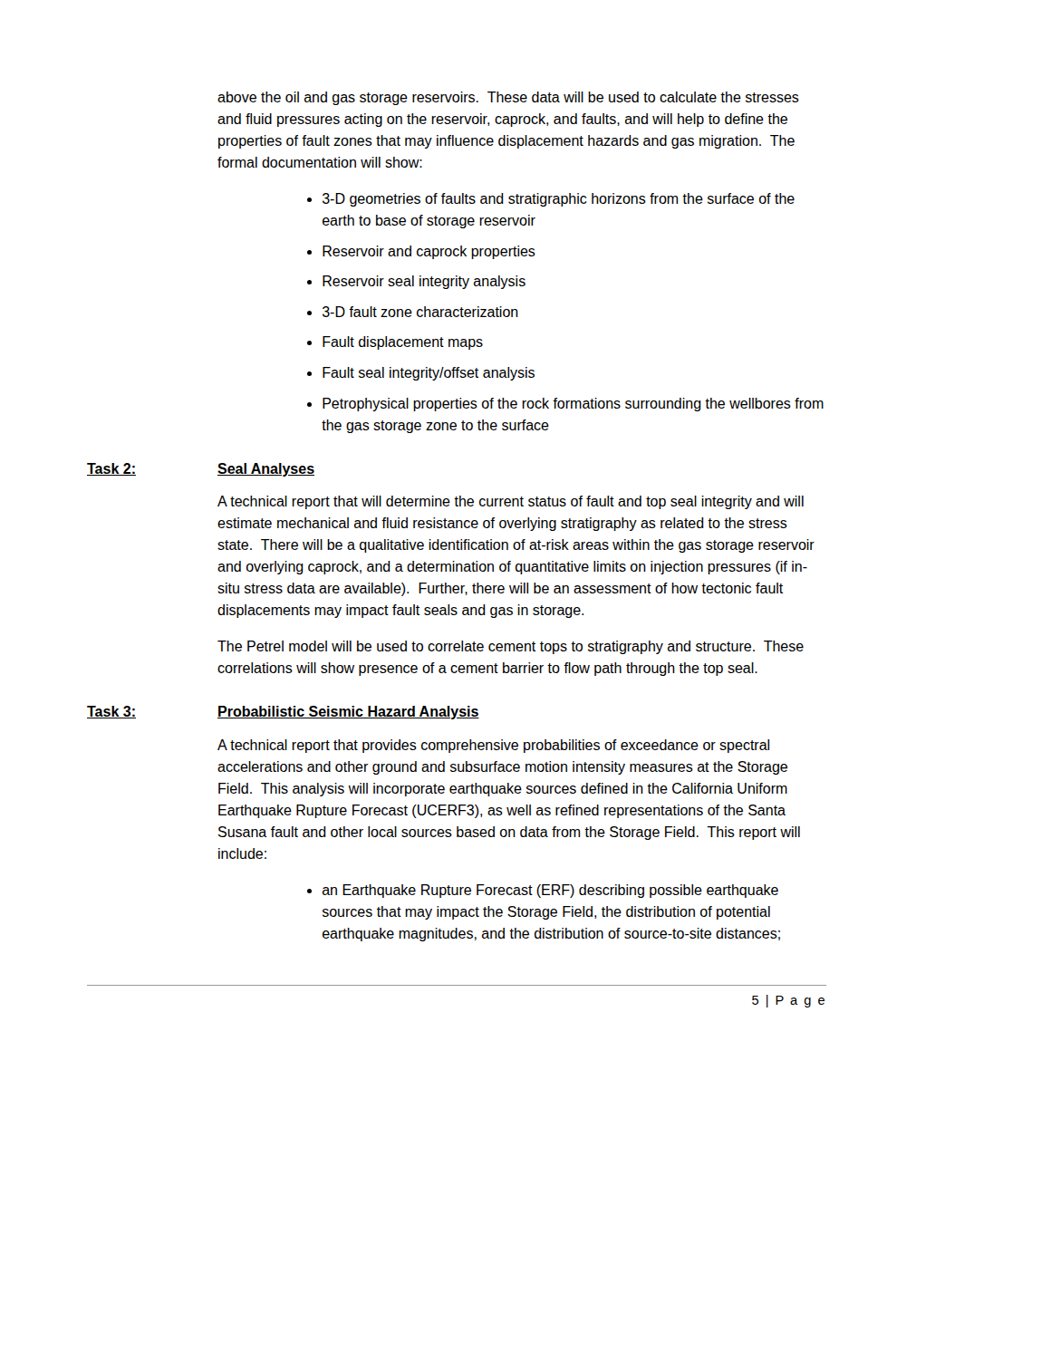above the oil and gas storage reservoirs. These data will be used to calculate the stresses and fluid pressures acting on the reservoir, caprock, and faults, and will help to define the properties of fault zones that may influence displacement hazards and gas migration. The formal documentation will show:
3-D geometries of faults and stratigraphic horizons from the surface of the earth to base of storage reservoir
Reservoir and caprock properties
Reservoir seal integrity analysis
3-D fault zone characterization
Fault displacement maps
Fault seal integrity/offset analysis
Petrophysical properties of the rock formations surrounding the wellbores from the gas storage zone to the surface
Task 2:
Seal Analyses
A technical report that will determine the current status of fault and top seal integrity and will estimate mechanical and fluid resistance of overlying stratigraphy as related to the stress state. There will be a qualitative identification of at-risk areas within the gas storage reservoir and overlying caprock, and a determination of quantitative limits on injection pressures (if in-situ stress data are available). Further, there will be an assessment of how tectonic fault displacements may impact fault seals and gas in storage.
The Petrel model will be used to correlate cement tops to stratigraphy and structure. These correlations will show presence of a cement barrier to flow path through the top seal.
Task 3:
Probabilistic Seismic Hazard Analysis
A technical report that provides comprehensive probabilities of exceedance or spectral accelerations and other ground and subsurface motion intensity measures at the Storage Field. This analysis will incorporate earthquake sources defined in the California Uniform Earthquake Rupture Forecast (UCERF3), as well as refined representations of the Santa Susana fault and other local sources based on data from the Storage Field. This report will include:
an Earthquake Rupture Forecast (ERF) describing possible earthquake sources that may impact the Storage Field, the distribution of potential earthquake magnitudes, and the distribution of source-to-site distances;
5 | P a g e